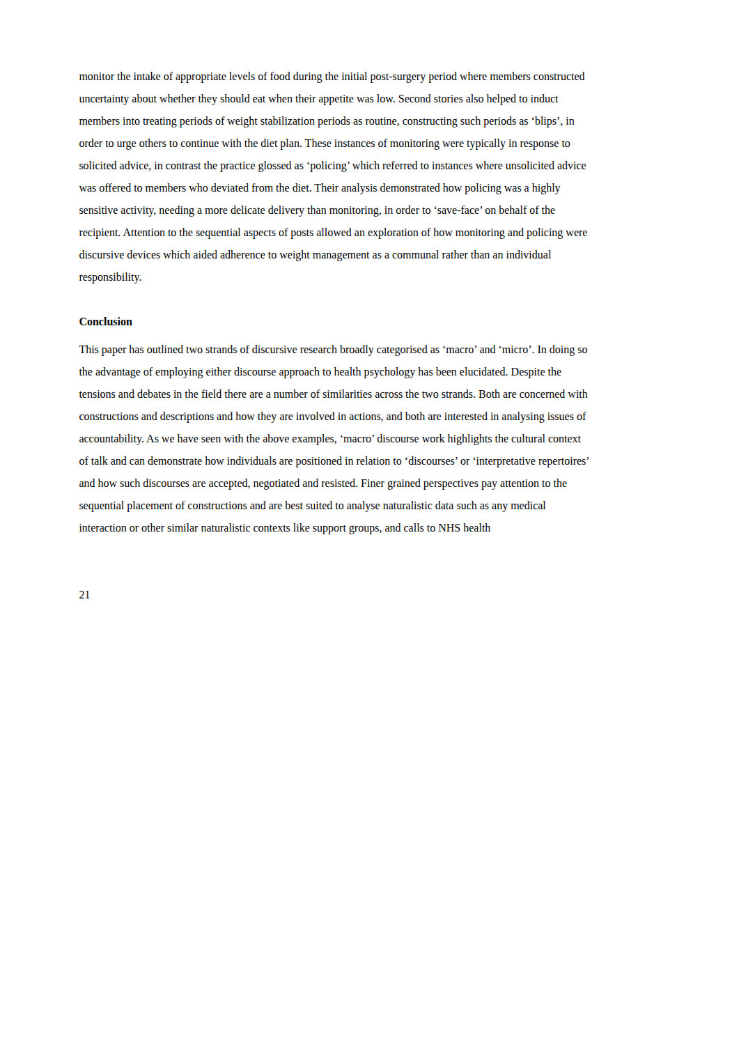monitor the intake of appropriate levels of food during the initial post-surgery period where members constructed uncertainty about whether they should eat when their appetite was low. Second stories also helped to induct members into treating periods of weight stabilization periods as routine, constructing such periods as ‘blips’, in order to urge others to continue with the diet plan. These instances of monitoring were typically in response to solicited advice, in contrast the practice glossed as ‘policing’ which referred to instances where unsolicited advice was offered to members who deviated from the diet. Their analysis demonstrated how policing was a highly sensitive activity, needing a more delicate delivery than monitoring, in order to ‘save-face’ on behalf of the recipient. Attention to the sequential aspects of posts allowed an exploration of how monitoring and policing were discursive devices which aided adherence to weight management as a communal rather than an individual responsibility.
Conclusion
This paper has outlined two strands of discursive research broadly categorised as ‘macro’ and ‘micro’. In doing so the advantage of employing either discourse approach to health psychology has been elucidated. Despite the tensions and debates in the field there are a number of similarities across the two strands. Both are concerned with constructions and descriptions and how they are involved in actions, and both are interested in analysing issues of accountability. As we have seen with the above examples, ‘macro’ discourse work highlights the cultural context of talk and can demonstrate how individuals are positioned in relation to ‘discourses’ or ‘interpretative repertoires’ and how such discourses are accepted, negotiated and resisted. Finer grained perspectives pay attention to the sequential placement of constructions and are best suited to analyse naturalistic data such as any medical interaction or other similar naturalistic contexts like support groups, and calls to NHS health
21